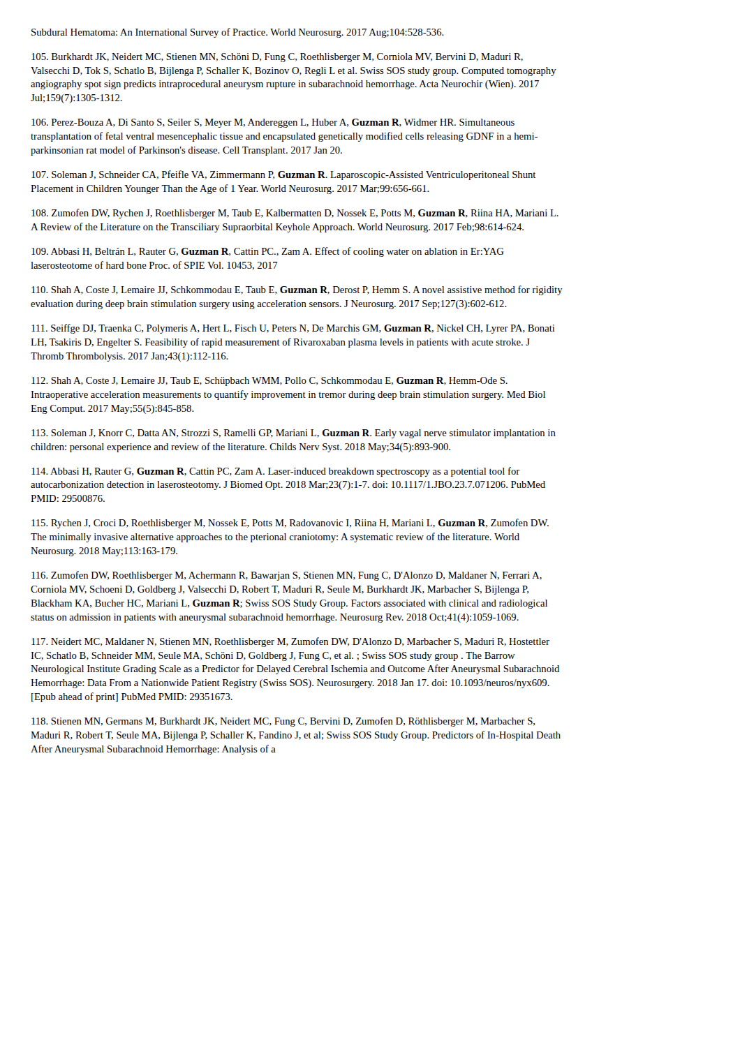Subdural Hematoma: An International Survey of Practice. World Neurosurg. 2017 Aug;104:528-536.
105. Burkhardt JK, Neidert MC, Stienen MN, Schöni D, Fung C, Roethlisberger M, Corniola MV, Bervini D, Maduri R, Valsecchi D, Tok S, Schatlo B, Bijlenga P, Schaller K, Bozinov O, Regli L et al. Swiss SOS study group. Computed tomography angiography spot sign predicts intraprocedural aneurysm rupture in subarachnoid hemorrhage. Acta Neurochir (Wien). 2017 Jul;159(7):1305-1312.
106. Perez-Bouza A, Di Santo S, Seiler S, Meyer M, Andereggen L, Huber A, Guzman R, Widmer HR. Simultaneous transplantation of fetal ventral mesencephalic tissue and encapsulated genetically modified cells releasing GDNF in a hemi-parkinsonian rat model of Parkinson's disease. Cell Transplant. 2017 Jan 20.
107. Soleman J, Schneider CA, Pfeifle VA, Zimmermann P, Guzman R. Laparoscopic-Assisted Ventriculoperitoneal Shunt Placement in Children Younger Than the Age of 1 Year. World Neurosurg. 2017 Mar;99:656-661.
108. Zumofen DW, Rychen J, Roethlisberger M, Taub E, Kalbermatten D, Nossek E, Potts M, Guzman R, Riina HA, Mariani L. A Review of the Literature on the Transciliary Supraorbital Keyhole Approach. World Neurosurg. 2017 Feb;98:614-624.
109. Abbasi H, Beltrán L, Rauter G, Guzman R, Cattin PC., Zam A. Effect of cooling water on ablation in Er:YAG laserosteotome of hard bone Proc. of SPIE Vol. 10453, 2017
110. Shah A, Coste J, Lemaire JJ, Schkommodau E, Taub E, Guzman R, Derost P, Hemm S. A novel assistive method for rigidity evaluation during deep brain stimulation surgery using acceleration sensors. J Neurosurg. 2017 Sep;127(3):602-612.
111. Seiffge DJ, Traenka C, Polymeris A, Hert L, Fisch U, Peters N, De Marchis GM, Guzman R, Nickel CH, Lyrer PA, Bonati LH, Tsakiris D, Engelter S. Feasibility of rapid measurement of Rivaroxaban plasma levels in patients with acute stroke. J Thromb Thrombolysis. 2017 Jan;43(1):112-116.
112. Shah A, Coste J, Lemaire JJ, Taub E, Schüpbach WMM, Pollo C, Schkommodau E, Guzman R, Hemm-Ode S. Intraoperative acceleration measurements to quantify improvement in tremor during deep brain stimulation surgery. Med Biol Eng Comput. 2017 May;55(5):845-858.
113. Soleman J, Knorr C, Datta AN, Strozzi S, Ramelli GP, Mariani L, Guzman R. Early vagal nerve stimulator implantation in children: personal experience and review of the literature. Childs Nerv Syst. 2018 May;34(5):893-900.
114. Abbasi H, Rauter G, Guzman R, Cattin PC, Zam A. Laser-induced breakdown spectroscopy as a potential tool for autocarbonization detection in laserosteotomy. J Biomed Opt. 2018 Mar;23(7):1-7. doi: 10.1117/1.JBO.23.7.071206. PubMed PMID: 29500876.
115. Rychen J, Croci D, Roethlisberger M, Nossek E, Potts M, Radovanovic I, Riina H, Mariani L, Guzman R, Zumofen DW. The minimally invasive alternative approaches to the pterional craniotomy: A systematic review of the literature. World Neurosurg. 2018 May;113:163-179.
116. Zumofen DW, Roethlisberger M, Achermann R, Bawarjan S, Stienen MN, Fung C, D'Alonzo D, Maldaner N, Ferrari A, Corniola MV, Schoeni D, Goldberg J, Valsecchi D, Robert T, Maduri R, Seule M, Burkhardt JK, Marbacher S, Bijlenga P, Blackham KA, Bucher HC, Mariani L, Guzman R; Swiss SOS Study Group. Factors associated with clinical and radiological status on admission in patients with aneurysmal subarachnoid hemorrhage. Neurosurg Rev. 2018 Oct;41(4):1059-1069.
117. Neidert MC, Maldaner N, Stienen MN, Roethlisberger M, Zumofen DW, D'Alonzo D, Marbacher S, Maduri R, Hostettler IC, Schatlo B, Schneider MM, Seule MA, Schöni D, Goldberg J, Fung C, et al. ; Swiss SOS study group . The Barrow Neurological Institute Grading Scale as a Predictor for Delayed Cerebral Ischemia and Outcome After Aneurysmal Subarachnoid Hemorrhage: Data From a Nationwide Patient Registry (Swiss SOS). Neurosurgery. 2018 Jan 17. doi: 10.1093/neuros/nyx609. [Epub ahead of print] PubMed PMID: 29351673.
118. Stienen MN, Germans M, Burkhardt JK, Neidert MC, Fung C, Bervini D, Zumofen D, Röthlisberger M, Marbacher S, Maduri R, Robert T, Seule MA, Bijlenga P, Schaller K, Fandino J, et al; Swiss SOS Study Group. Predictors of In-Hospital Death After Aneurysmal Subarachnoid Hemorrhage: Analysis of a